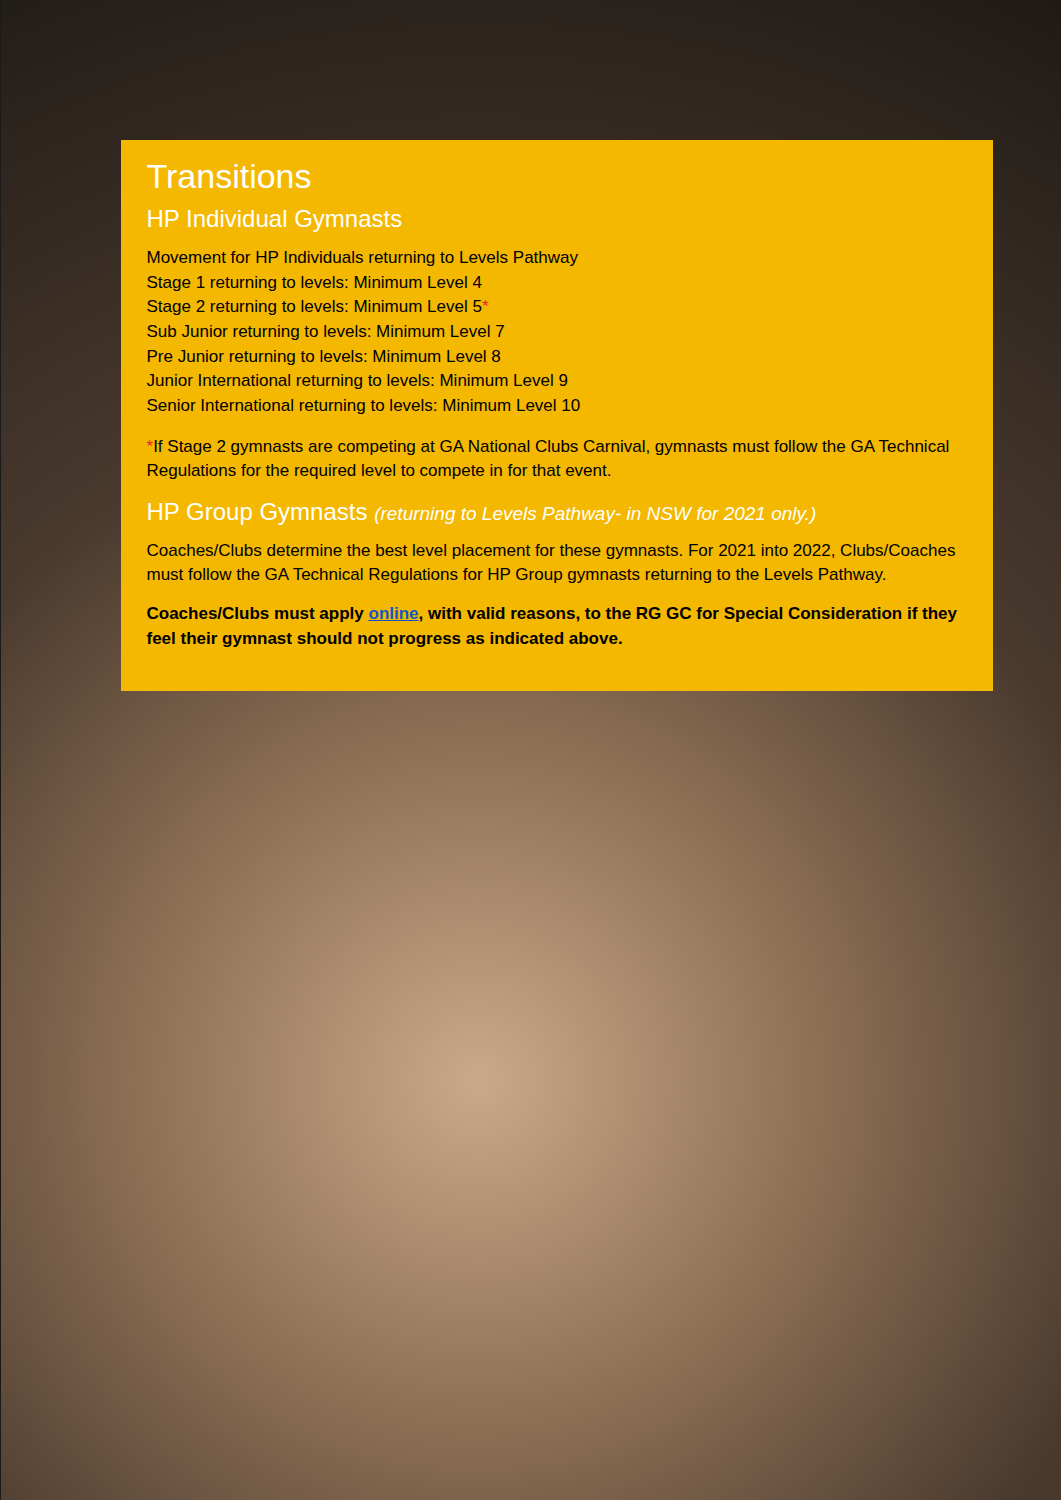Transitions
HP Individual Gymnasts
Movement for HP Individuals returning to Levels Pathway
Stage 1 returning to levels: Minimum Level 4
Stage 2 returning to levels: Minimum Level 5*
Sub Junior returning to levels: Minimum Level 7
Pre Junior returning to levels: Minimum Level 8
Junior International returning to levels: Minimum Level 9
Senior International returning to levels: Minimum Level 10
*If Stage 2 gymnasts are competing at GA National Clubs Carnival, gymnasts must follow the GA Technical Regulations for the required level to compete in for that event.
HP Group Gymnasts (returning to Levels Pathway- in NSW for 2021 only.)
Coaches/Clubs determine the best level placement for these gymnasts. For 2021 into 2022, Clubs/Coaches must follow the GA Technical Regulations for HP Group gymnasts returning to the Levels Pathway.
Coaches/Clubs must apply online, with valid reasons, to the RG GC for Special Consideration if they feel their gymnast should not progress as indicated above.